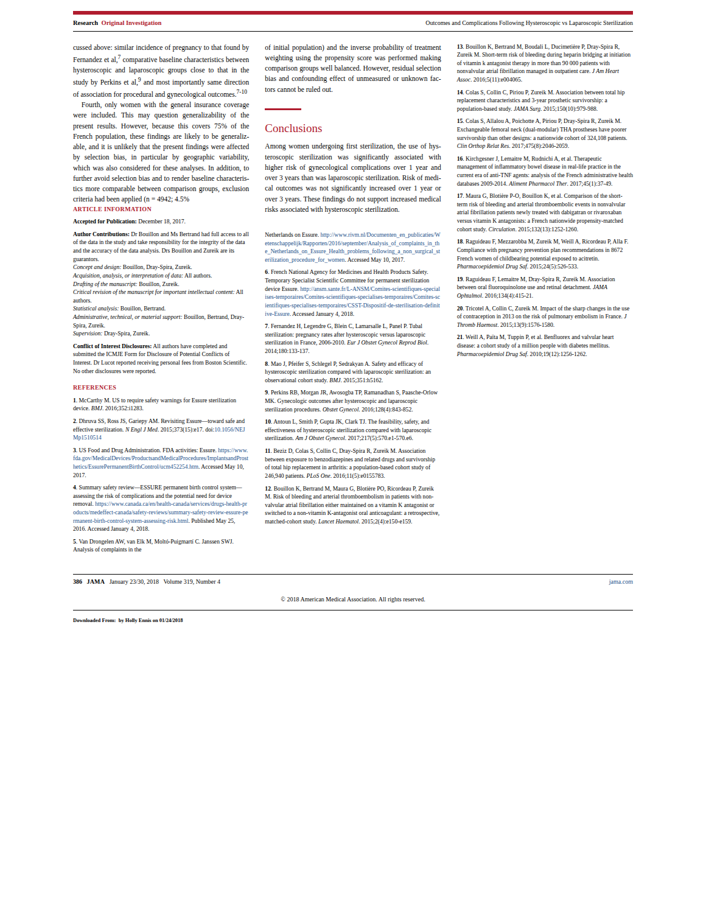Research Original Investigation
Outcomes and Complications Following Hysteroscopic vs Laparoscopic Sterilization
cussed above: similar incidence of pregnancy to that found by Fernandez et al,7 comparative baseline characteristics between hysteroscopic and laparoscopic groups close to that in the study by Perkins et al,9 and most importantly same direction of association for procedural and gynecological outcomes.7-10
Fourth, only women with the general insurance coverage were included. This may question generalizability of the present results. However, because this covers 75% of the French population, these findings are likely to be generalizable, and it is unlikely that the present findings were affected by selection bias, in particular by geographic variability, which was also considered for these analyses. In addition, to further avoid selection bias and to render baseline characteristics more comparable between comparison groups, exclusion criteria had been applied (n = 4942; 4.5%
ARTICLE INFORMATION
Accepted for Publication: December 18, 2017.
Author Contributions: Dr Bouillon and Ms Bertrand had full access to all of the data in the study and take responsibility for the integrity of the data and the accuracy of the data analysis. Drs Bouillon and Zureik are its guarantors.
Concept and design: Bouillon, Dray-Spira, Zureik.
Acquisition, analysis, or interpretation of data: All authors.
Drafting of the manuscript: Bouillon, Zureik.
Critical revision of the manuscript for important intellectual content: All authors.
Statistical analysis: Bouillon, Bertrand.
Administrative, technical, or material support: Bouillon, Bertrand, Dray-Spira, Zureik.
Supervision: Dray-Spira, Zureik.
Conflict of Interest Disclosures: All authors have completed and submitted the ICMJE Form for Disclosure of Potential Conflicts of Interest. Dr Lucot reported receiving personal fees from Boston Scientific. No other disclosures were reported.
REFERENCES
1. McCarthy M. US to require safety warnings for Essure sterilization device. BMJ. 2016;352:i1283.
2. Dhruva SS, Ross JS, Gariepy AM. Revisiting Essure—toward safe and effective sterilization. N Engl J Med. 2015;373(15):e17. doi:10.1056/NEJMp1510514
3. US Food and Drug Administration. FDA activities: Essure. https://www.fda.gov/MedicalDevices/ProductsandMedicalProcedures/ImplantsandProsthetics/EssurePermanentBirthControl/ucm452254.htm. Accessed May 10, 2017.
4. Summary safety review—ESSURE permanent birth control system—assessing the risk of complications and the potential need for device removal. https://www.canada.ca/en/health-canada/services/drugs-health-products/medeffect-canada/safety-reviews/summary-safety-review-essure-permanent-birth-control-system-assessing-risk.html. Published May 25, 2016. Accessed January 4, 2018.
5. Van Drongelen AW, van Elk M, Moltó-Puigmartí C. Janssen SWJ. Analysis of complaints in the
of initial population) and the inverse probability of treatment weighting using the propensity score was performed making comparison groups well balanced. However, residual selection bias and confounding effect of unmeasured or unknown factors cannot be ruled out.
Conclusions
Among women undergoing first sterilization, the use of hysteroscopic sterilization was significantly associated with higher risk of gynecological complications over 1 year and over 3 years than was laparoscopic sterilization. Risk of medical outcomes was not significantly increased over 1 year or over 3 years. These findings do not support increased medical risks associated with hysteroscopic sterilization.
Netherlands on Essure. http://www.rivm.nl/Documenten_en_publicaties/Wetenschappelijk/Rapporten/2016/september/Analysis_of_complaints_in_the_Netherlands_on_Essure_Health_problems_following_a_non_surgical_sterilization_procedure_for_women. Accessed May 10, 2017.
6. French National Agency for Medicines and Health Products Safety. Temporary Specialist Scientific Committee for permanent sterilization device Essure. http://ansm.sante.fr/L-ANSM/Comites-scientifiques-specialises-temporaires/Comites-scientifiques-specialises-temporaires/Comites-scientifiques-specialises-temporaires/CSST-Dispositif-de-sterilisation-definitive-Essure. Accessed January 4, 2018.
7. Fernandez H, Legendre G, Blein C, Lamarsalle L, Panel P. Tubal sterilization: pregnancy rates after hysteroscopic versus laparoscopic sterilization in France, 2006-2010. Eur J Obstet Gynecol Reprod Biol. 2014;180:133-137.
8. Mao J, Pfeifer S, Schlegel P, Sedrakyan A. Safety and efficacy of hysteroscopic sterilization compared with laparoscopic sterilization: an observational cohort study. BMJ. 2015;351:h5162.
9. Perkins RB, Morgan JR, Awosogba TP, Ramanadhan S, Paasche-Orlow MK. Gynecologic outcomes after hysteroscopic and laparoscopic sterilization procedures. Obstet Gynecol. 2016;128(4):843-852.
10. Antoun L, Smith P, Gupta JK, Clark TJ. The feasibility, safety, and effectiveness of hysteroscopic sterilization compared with laparoscopic sterilization. Am J Obstet Gynecol. 2017;217(5):570.e1-570.e6.
11. Beziz D, Colas S, Collin C, Dray-Spira R, Zureik M. Association between exposure to benzodiazepines and related drugs and survivorship of total hip replacement in arthritis: a population-based cohort study of 246,940 patients. PLoS One. 2016;11(5):e0155783.
12. Bouillon K, Bertrand M, Maura G, Blotière PO, Ricordeau P, Zureik M. Risk of bleeding and arterial thromboembolism in patients with non-valvular atrial fibrillation either maintained on a vitamin K antagonist or switched to a non-vitamin K-antagonist oral anticoagulant: a retrospective, matched-cohort study. Lancet Haematol. 2015;2(4):e150-e159.
13. Bouillon K, Bertrand M, Boudali L, Ducimetière P, Dray-Spira R, Zureik M. Short-term risk of bleeding during heparin bridging at initiation of vitamin k antagonist therapy in more than 90 000 patients with nonvalvular atrial fibrillation managed in outpatient care. J Am Heart Assoc. 2016;5(11):e004065.
14. Colas S, Collin C, Piriou P, Zureik M. Association between total hip replacement characteristics and 3-year prosthetic survivorship: a population-based study. JAMA Surg. 2015;150(10):979-988.
15. Colas S, Allalou A, Poichotte A, Piriou P, Dray-Spira R, Zureik M. Exchangeable femoral neck (dual-modular) THA prostheses have poorer survivorship than other designs: a nationwide cohort of 324,108 patients. Clin Orthop Relat Res. 2017;475(8):2046-2059.
16. Kirchgesner J, Lemaitre M, Rudnichi A, et al. Therapeutic management of inflammatory bowel disease in real-life practice in the current era of anti-TNF agents: analysis of the French administrative health databases 2009-2014. Aliment Pharmacol Ther. 2017;45(1):37-49.
17. Maura G, Blotière P-O, Bouillon K, et al. Comparison of the short-term risk of bleeding and arterial thromboembolic events in nonvalvular atrial fibrillation patients newly treated with dabigatran or rivaroxaban versus vitamin K antagonists: a French nationwide propensity-matched cohort study. Circulation. 2015;132(13):1252-1260.
18. Raguideau F, Mezzarobba M, Zureik M, Weill A, Ricordeau P, Alla F. Compliance with pregnancy prevention plan recommendations in 8672 French women of childbearing potential exposed to acitretin. Pharmacoepidemiol Drug Saf. 2015;24(5):526-533.
19. Raguideau F, Lemaitre M, Dray-Spira R, Zureik M. Association between oral fluoroquinolone use and retinal detachment. JAMA Ophtalmol. 2016;134(4):415-21.
20. Tricotel A, Collin C, Zureik M. Impact of the sharp changes in the use of contraception in 2013 on the risk of pulmonary embolism in France. J Thromb Haemost. 2015;13(9):1576-1580.
21. Weill A, Païta M, Tuppin P, et al. Benfluorex and valvular heart disease: a cohort study of a million people with diabetes mellitus. Pharmacoepidemiol Drug Saf. 2010;19(12):1256-1262.
386 JAMA January 23/30, 2018 Volume 319, Number 4
jama.com
© 2018 American Medical Association. All rights reserved.
Downloaded From: by Holly Ennis on 01/24/2018